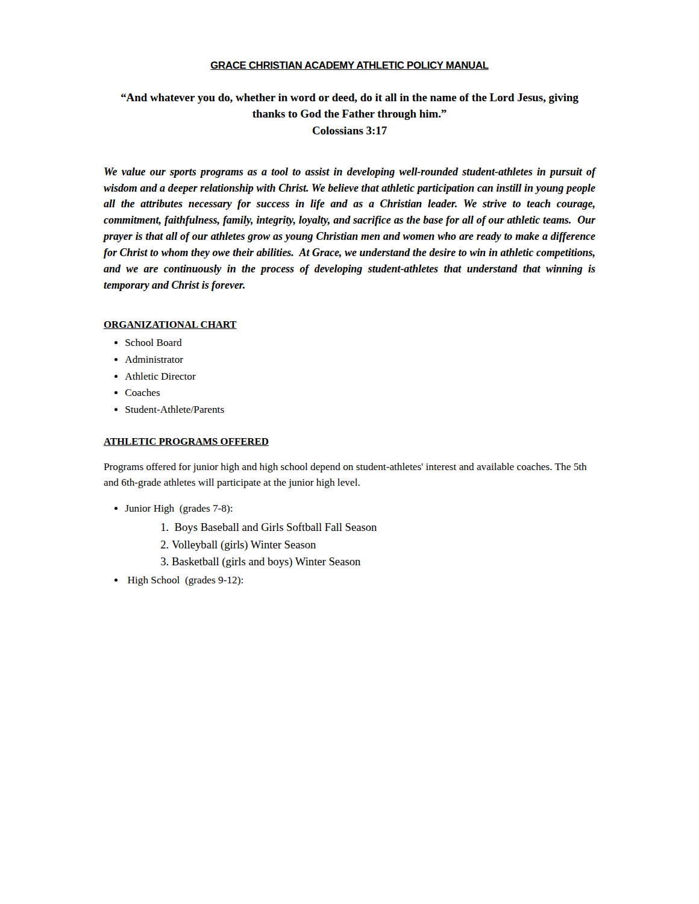GRACE CHRISTIAN ACADEMY ATHLETIC POLICY MANUAL
“And whatever you do, whether in word or deed, do it all in the name of the Lord Jesus, giving thanks to God the Father through him.” Colossians 3:17
We value our sports programs as a tool to assist in developing well-rounded student-athletes in pursuit of wisdom and a deeper relationship with Christ. We believe that athletic participation can instill in young people all the attributes necessary for success in life and as a Christian leader. We strive to teach courage, commitment, faithfulness, family, integrity, loyalty, and sacrifice as the base for all of our athletic teams. Our prayer is that all of our athletes grow as young Christian men and women who are ready to make a difference for Christ to whom they owe their abilities. At Grace, we understand the desire to win in athletic competitions, and we are continuously in the process of developing student-athletes that understand that winning is temporary and Christ is forever.
ORGANIZATIONAL CHART
School Board
Administrator
Athletic Director
Coaches
Student-Athlete/Parents
ATHLETIC PROGRAMS OFFERED
Programs offered for junior high and high school depend on student-athletes' interest and available coaches. The 5th and 6th-grade athletes will participate at the junior high level.
Junior High (grades 7-8):
Boys Baseball and Girls Softball Fall Season
Volleyball (girls) Winter Season
Basketball (girls and boys) Winter Season
High School (grades 9-12):